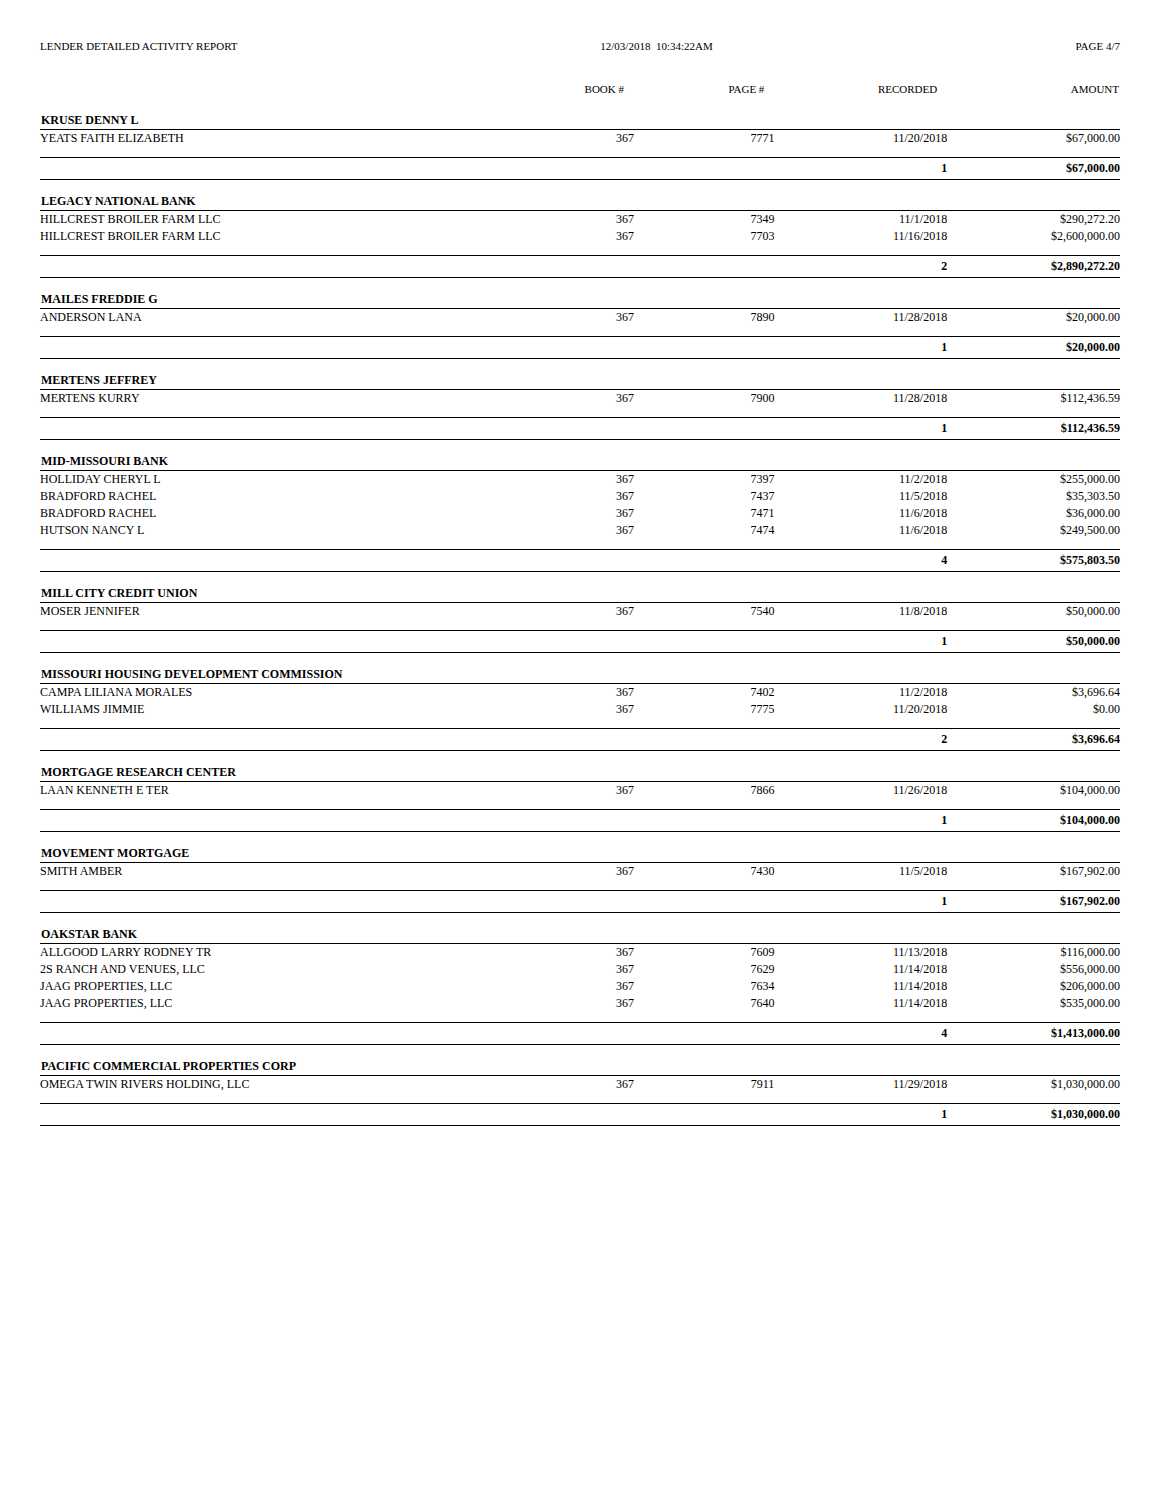LENDER DETAILED ACTIVITY REPORT
12/03/2018 10:34:22AM
PAGE 4/7
| | BOOK # | PAGE # | RECORDED | AMOUNT |
| KRUSE DENNY L |
| YEATS FAITH ELIZABETH | 367 | 7771 | 11/20/2018 | $67,000.00 |
| | | | 1 | $67,000.00 |
| LEGACY NATIONAL BANK |
| HILLCREST BROILER FARM LLC | 367 | 7349 | 11/1/2018 | $290,272.20 |
| HILLCREST BROILER FARM LLC | 367 | 7703 | 11/16/2018 | $2,600,000.00 |
| | | | 2 | $2,890,272.20 |
| MAILES FREDDIE G |
| ANDERSON LANA | 367 | 7890 | 11/28/2018 | $20,000.00 |
| | | | 1 | $20,000.00 |
| MERTENS JEFFREY |
| MERTENS KURRY | 367 | 7900 | 11/28/2018 | $112,436.59 |
| | | | 1 | $112,436.59 |
| MID-MISSOURI BANK |
| HOLLIDAY CHERYL L | 367 | 7397 | 11/2/2018 | $255,000.00 |
| BRADFORD RACHEL | 367 | 7437 | 11/5/2018 | $35,303.50 |
| BRADFORD RACHEL | 367 | 7471 | 11/6/2018 | $36,000.00 |
| HUTSON NANCY L | 367 | 7474 | 11/6/2018 | $249,500.00 |
| | | | 4 | $575,803.50 |
| MILL CITY CREDIT UNION |
| MOSER JENNIFER | 367 | 7540 | 11/8/2018 | $50,000.00 |
| | | | 1 | $50,000.00 |
| MISSOURI HOUSING DEVELOPMENT COMMISSION |
| CAMPA LILIANA MORALES | 367 | 7402 | 11/2/2018 | $3,696.64 |
| WILLIAMS JIMMIE | 367 | 7775 | 11/20/2018 | $0.00 |
| | | | 2 | $3,696.64 |
| MORTGAGE RESEARCH CENTER |
| LAAN KENNETH E TER | 367 | 7866 | 11/26/2018 | $104,000.00 |
| | | | 1 | $104,000.00 |
| MOVEMENT MORTGAGE |
| SMITH AMBER | 367 | 7430 | 11/5/2018 | $167,902.00 |
| | | | 1 | $167,902.00 |
| OAKSTAR BANK |
| ALLGOOD LARRY RODNEY TR | 367 | 7609 | 11/13/2018 | $116,000.00 |
| 2S RANCH AND VENUES, LLC | 367 | 7629 | 11/14/2018 | $556,000.00 |
| JAAG PROPERTIES, LLC | 367 | 7634 | 11/14/2018 | $206,000.00 |
| JAAG PROPERTIES, LLC | 367 | 7640 | 11/14/2018 | $535,000.00 |
| | | | 4 | $1,413,000.00 |
| PACIFIC COMMERCIAL PROPERTIES CORP |
| OMEGA TWIN RIVERS HOLDING, LLC | 367 | 7911 | 11/29/2018 | $1,030,000.00 |
| | | | 1 | $1,030,000.00 |